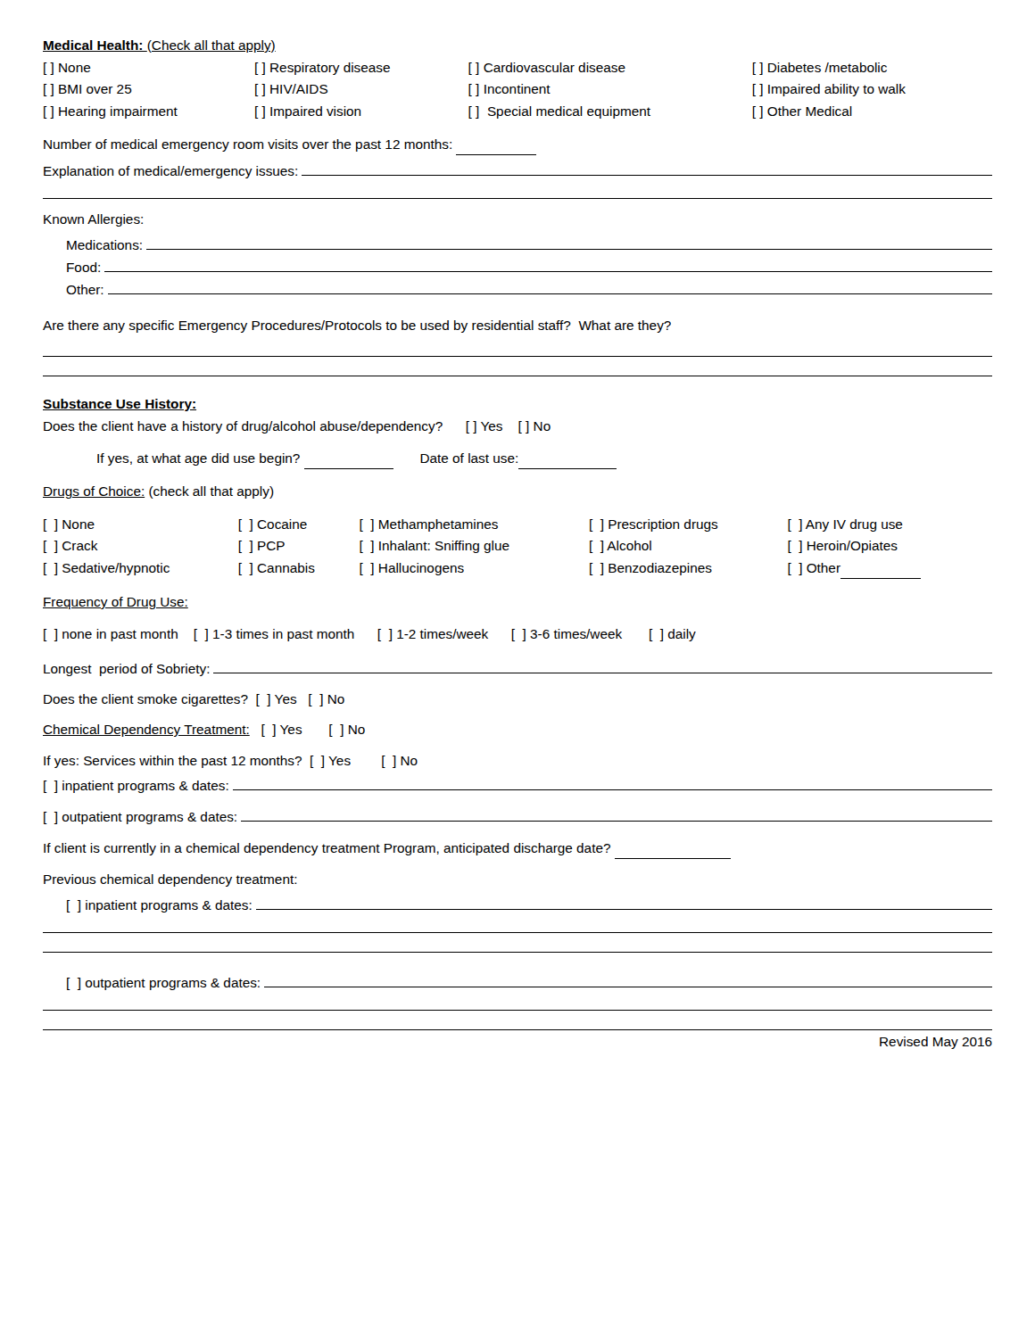Medical Health: (Check all that apply)
| [ ] None | [ ] Respiratory disease | [ ] Cardiovascular disease | [ ] Diabetes /metabolic |
| [ ] BMI over 25 | [ ] HIV/AIDS | [ ] Incontinent | [ ] Impaired ability to walk |
| [ ] Hearing impairment | [ ] Impaired vision | [ ] Special medical equipment | [ ] Other Medical |
Number of medical emergency room visits over the past 12 months:
Explanation of medical/emergency issues:
Known Allergies:
Medications:
Food:
Other:
Are there any specific Emergency Procedures/Protocols to be used by residential staff? What are they?
Substance Use History:
Does the client have a history of drug/alcohol abuse/dependency? [ ] Yes [ ] No
If yes, at what age did use begin? Date of last use:
Drugs of Choice: (check all that apply)
| [ ] None | [ ] Cocaine | [ ] Methamphetamines | [ ] Prescription drugs | [ ] Any IV drug use |
| [ ] Crack | [ ] PCP | [ ] Inhalant: Sniffing glue | [ ] Alcohol | [ ] Heroin/Opiates |
| [ ] Sedative/hypnotic | [ ] Cannabis | [ ] Hallucinogens | [ ] Benzodiazepines | [ ] Other |
Frequency of Drug Use:
[ ] none in past month [ ] 1-3 times in past month [ ] 1-2 times/week [ ] 3-6 times/week [ ] daily
Longest period of Sobriety:
Does the client smoke cigarettes? [ ] Yes [ ] No
Chemical Dependency Treatment: [ ] Yes [ ] No
If yes: Services within the past 12 months? [ ] Yes [ ] No
[ ] inpatient programs & dates:
[ ] outpatient programs & dates:
If client is currently in a chemical dependency treatment Program, anticipated discharge date?
Previous chemical dependency treatment:
[ ] inpatient programs & dates:
[ ] outpatient programs & dates:
Revised May 2016